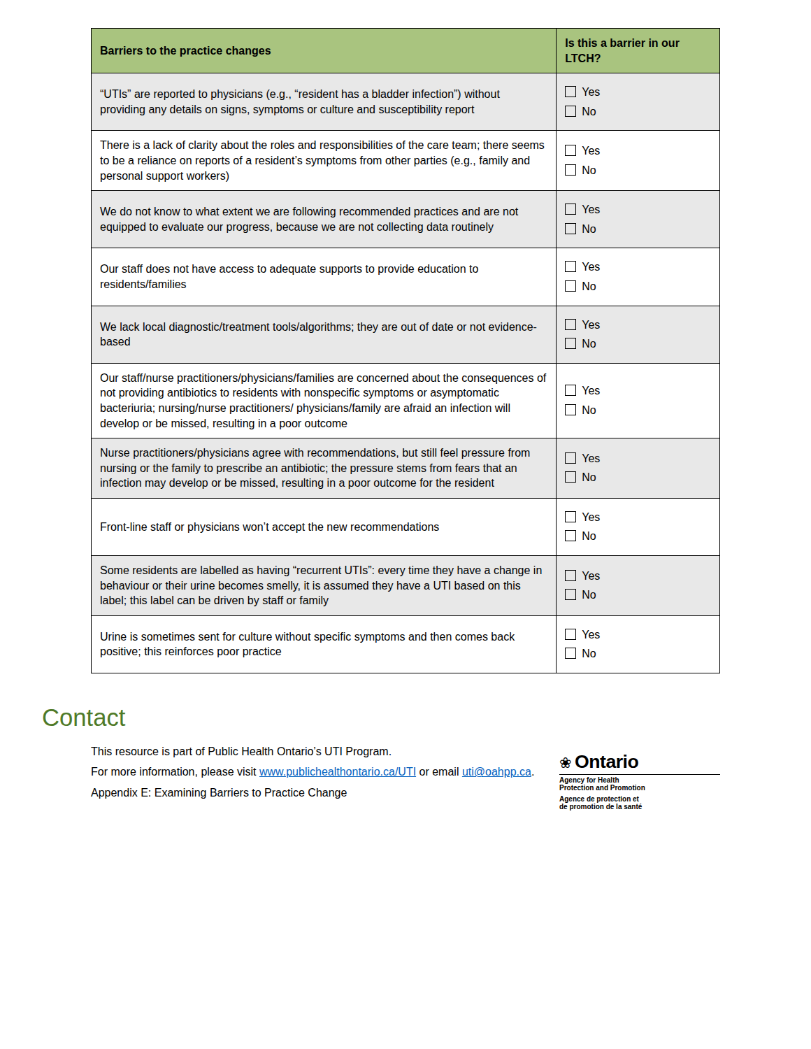| Barriers to the practice changes | Is this a barrier in our LTCH? |
| --- | --- |
| “UTIs” are reported to physicians (e.g., “resident has a bladder infection”) without providing any details on signs, symptoms or culture and susceptibility report | Yes No |
| There is a lack of clarity about the roles and responsibilities of the care team; there seems to be a reliance on reports of a resident’s symptoms from other parties (e.g., family and personal support workers) | Yes No |
| We do not know to what extent we are following recommended practices and are not equipped to evaluate our progress, because we are not collecting data routinely | Yes No |
| Our staff does not have access to adequate supports to provide education to residents/families | Yes No |
| We lack local diagnostic/treatment tools/algorithms; they are out of date or not evidence-based | Yes No |
| Our staff/nurse practitioners/physicians/families are concerned about the consequences of not providing antibiotics to residents with nonspecific symptoms or asymptomatic bacteriuria; nursing/nurse practitioners/ physicians/family are afraid an infection will develop or be missed, resulting in a poor outcome | Yes No |
| Nurse practitioners/physicians agree with recommendations, but still feel pressure from nursing or the family to prescribe an antibiotic; the pressure stems from fears that an infection may develop or be missed, resulting in a poor outcome for the resident | Yes No |
| Front-line staff or physicians won’t accept the new recommendations | Yes No |
| Some residents are labelled as having “recurrent UTIs”: every time they have a change in behaviour or their urine becomes smelly, it is assumed they have a UTI based on this label; this label can be driven by staff or family | Yes No |
| Urine is sometimes sent for culture without specific symptoms and then comes back positive; this reinforces poor practice | Yes No |
Contact
This resource is part of Public Health Ontario’s UTI Program.
For more information, please visit www.publichealthontario.ca/UTI or email uti@oahpp.ca.
Appendix E: Examining Barriers to Practice Change
❀Ontario
Agency for Health
Protection and Promotion
Agence de protection et
de promotion de la santé